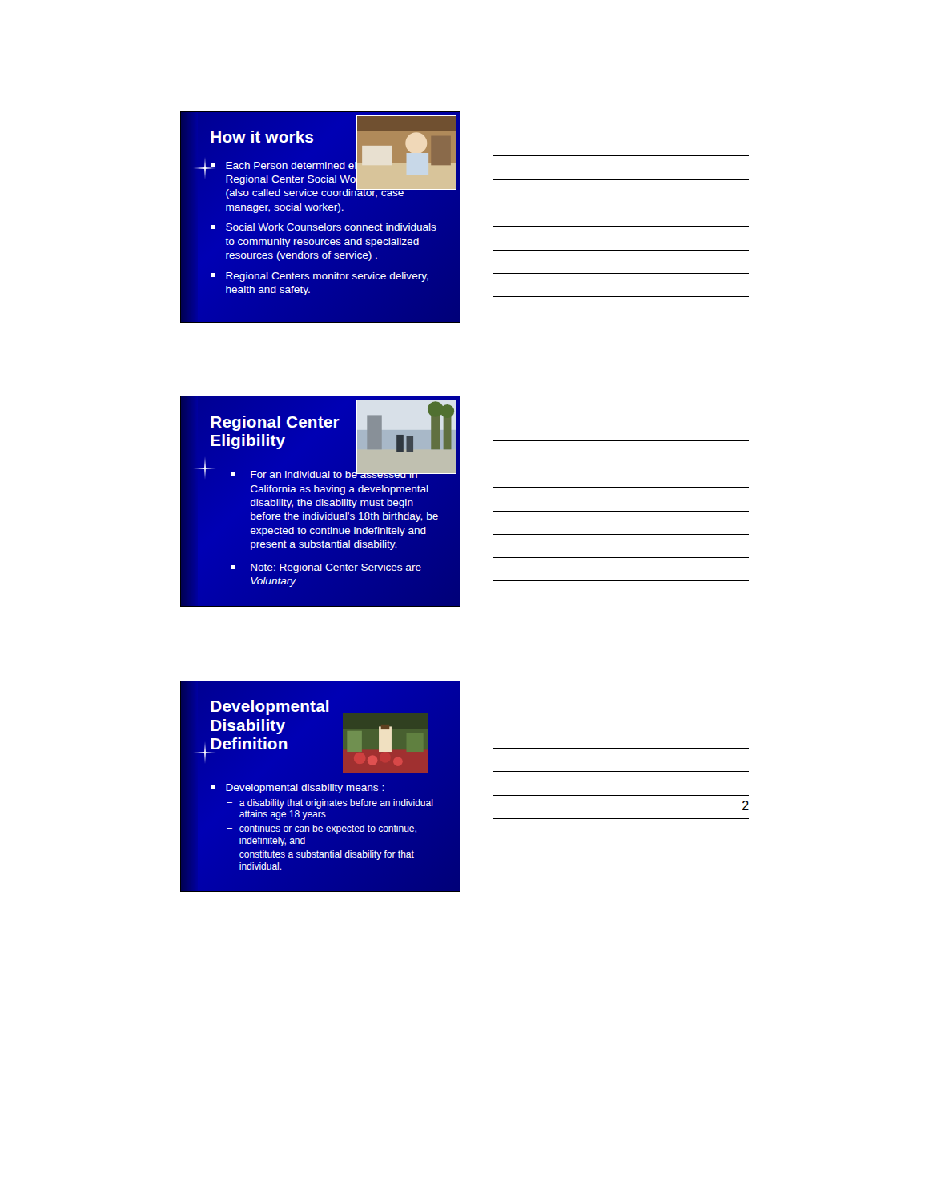How it works
Each Person determined eligible, has a Regional Center Social Work Counselor (also called service coordinator, case manager, social worker).
Social Work Counselors connect individuals to community resources and specialized resources (vendors of service) .
Regional Centers monitor service delivery, health and safety.
Regional Center
Eligibility
For an individual to be assessed in California as having a developmental disability, the disability must begin before the individual's 18th birthday, be expected to continue indefinitely and present a substantial disability.
Note: Regional Center Services are Voluntary
Developmental Disability
Definition
Developmental disability means :
a disability that originates before an individual attains age 18 years
continues or can be expected to continue, indefinitely, and
constitutes a substantial disability for that individual.
2